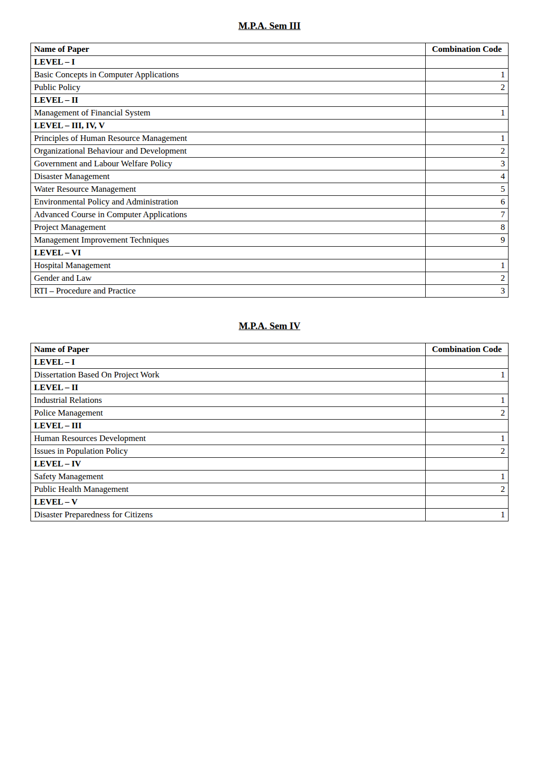M.P.A. Sem III
| Name of Paper | Combination Code |
| --- | --- |
| LEVEL – I | |
| Basic Concepts in Computer Applications | 1 |
| Public Policy | 2 |
| LEVEL – II | |
| Management of Financial System | 1 |
| LEVEL – III, IV, V | |
| Principles of Human Resource Management | 1 |
| Organizational Behaviour and Development | 2 |
| Government and Labour Welfare Policy | 3 |
| Disaster Management | 4 |
| Water Resource Management | 5 |
| Environmental Policy and Administration | 6 |
| Advanced Course in Computer Applications | 7 |
| Project Management | 8 |
| Management Improvement Techniques | 9 |
| LEVEL – VI | |
| Hospital Management | 1 |
| Gender and Law | 2 |
| RTI – Procedure and Practice | 3 |
M.P.A. Sem IV
| Name of Paper | Combination Code |
| --- | --- |
| LEVEL – I | |
| Dissertation Based On Project Work | 1 |
| LEVEL – II | |
| Industrial Relations | 1 |
| Police Management | 2 |
| LEVEL – III | |
| Human Resources Development | 1 |
| Issues in Population Policy | 2 |
| LEVEL – IV | |
| Safety Management | 1 |
| Public Health Management | 2 |
| LEVEL – V | |
| Disaster Preparedness for Citizens | 1 |